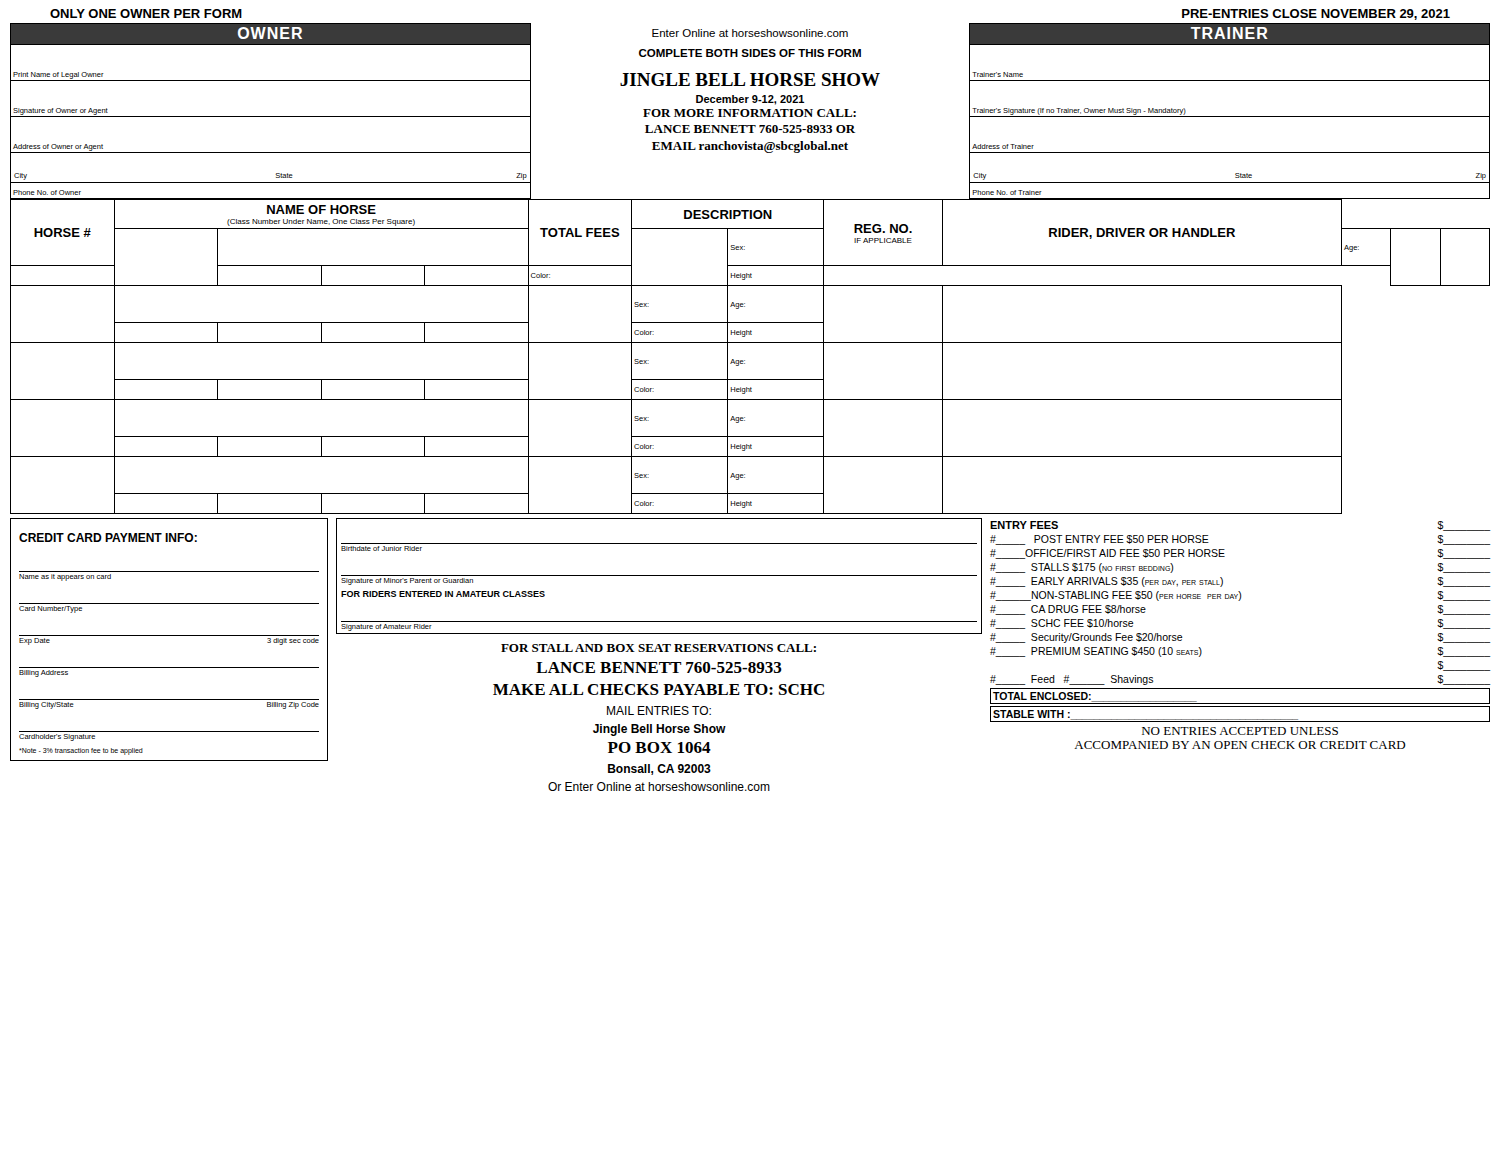ONLY ONE OWNER PER FORM
PRE-ENTRIES CLOSE NOVEMBER 29, 2021
| / OWNER / / Print Name of Legal Owner / / Signature of Owner or Agent / / Address of Owner or Agent / / / City / State / Zip / / / Phone No. of Owner / | Enter Online at horseshowsonline.com COMPLETE BOTH SIDES OF THIS FORM JINGLE BELL HORSE SHOW December 9-12, 2021 FOR MORE INFORMATION CALL: LANCE BENNETT 760-525-8933 OR EMAIL ranchovista@sbcglobal.net | / TRAINER / / Trainer's Name / / Trainer's Signature (If no Trainer, Owner Must Sign - Mandatory) / / Address of Trainer / / / City / State / Zip / / / Phone No. of Trainer / |
| HORSE # | NAME OF HORSE (Class Number Under Name, One Class Per Square) | TOTAL FEES | DESCRIPTION | REG. NO. IF APPLICABLE | RIDER, DRIVER OR HANDLER |
| --- | --- | --- | --- | --- | --- |
| | | | Sex: | Age: | | |
| | | | | Color: | Height |
| | | | Sex: | Age: | | |
| | | | | Color: | Height |
| | | | Sex: | Age: | | |
| | | | | Color: | Height |
| | | | Sex: | Age: | | |
| | | | | Color: | Height |
| | | | Sex: | Age: | | |
| | | | | Color: | Height |
CREDIT CARD PAYMENT INFO:
Name as it appears on card
Card Number/Type
Exp Date 3 digit sec code
Billing Address
Billing City/State Billing Zip Code
Cardholder's Signature
*Note - 3% transaction fee to be applied
Birthdate of Junior Rider
Signature of Minor's Parent or Guardian
FOR RIDERS ENTERED IN AMATEUR CLASSES
Signature of Amateur Rider
FOR STALL AND BOX SEAT RESERVATIONS CALL:
LANCE BENNETT 760-525-8933
MAKE ALL CHECKS PAYABLE TO: SCHC
MAIL ENTRIES TO:
Jingle Bell Horse Show
PO BOX 1064
Bonsall, CA 92003
Or Enter Online at horseshowsonline.com
| ENTRY FEES | $________ |
| #_____ POST ENTRY FEE $50 PER HORSE | $________ |
| #_____OFFICE/FIRST AID FEE $50 PER HORSE | $________ |
| #_____ STALLS $175 (no first bedding) | $________ |
| #_____ EARLY ARRIVALS $35 (per day, per stall) | $________ |
| #______NON-STABLING FEE $50 (per horse per day) | $________ |
| #_____ CA DRUG FEE $8/horse | $________ |
| #_____ SCHC FEE $10/horse | $________ |
| #_____ Security/Grounds Fee $20/horse | $________ |
| #_____ PREMIUM SEATING $450 (10 seats ) | $________ |
| | $________ |
| #_____ Feed #______ Shavings | $________ |
TOTAL ENCLOSED:__________________
STABLE WITH :_______________________________________
NO ENTRIES ACCEPTED UNLESS
ACCOMPANIED BY AN OPEN CHECK OR CREDIT CARD